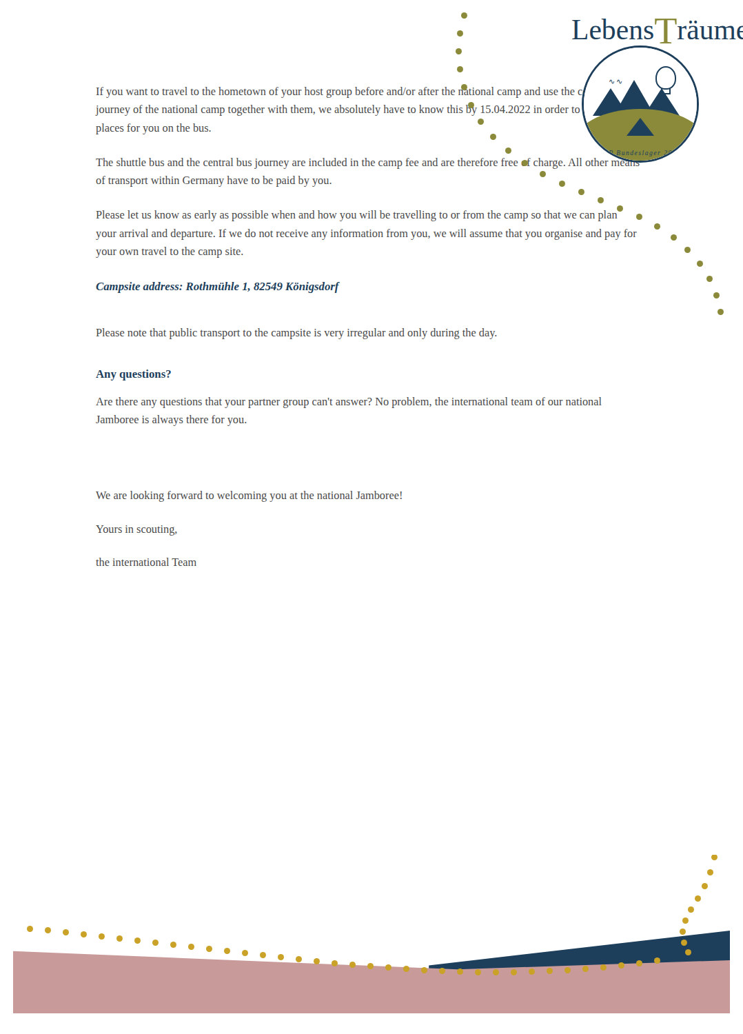LebensTräume
∿∿
BdP Bundeslager 2022
If you want to travel to the hometown of your host group before and/or after the national camp and use the central bus journey of the national camp together with them, we absolutely have to know this by 15.04.2022 in order to reserve places for you on the bus.
The shuttle bus and the central bus journey are included in the camp fee and are therefore free of charge. All other means of transport within Germany have to be paid by you.
Please let us know as early as possible when and how you will be travelling to or from the camp so that we can plan your arrival and departure. If we do not receive any information from you, we will assume that you organise and pay for your own travel to the camp site.
Campsite address: Rothmühle 1, 82549 Königsdorf
Please note that public transport to the campsite is very irregular and only during the day.
Any questions?
Are there any questions that your partner group can't answer? No problem, the international team of our national Jamboree is always there for you.
We are looking forward to welcoming you at the national Jamboree!
Yours in scouting,
the international Team